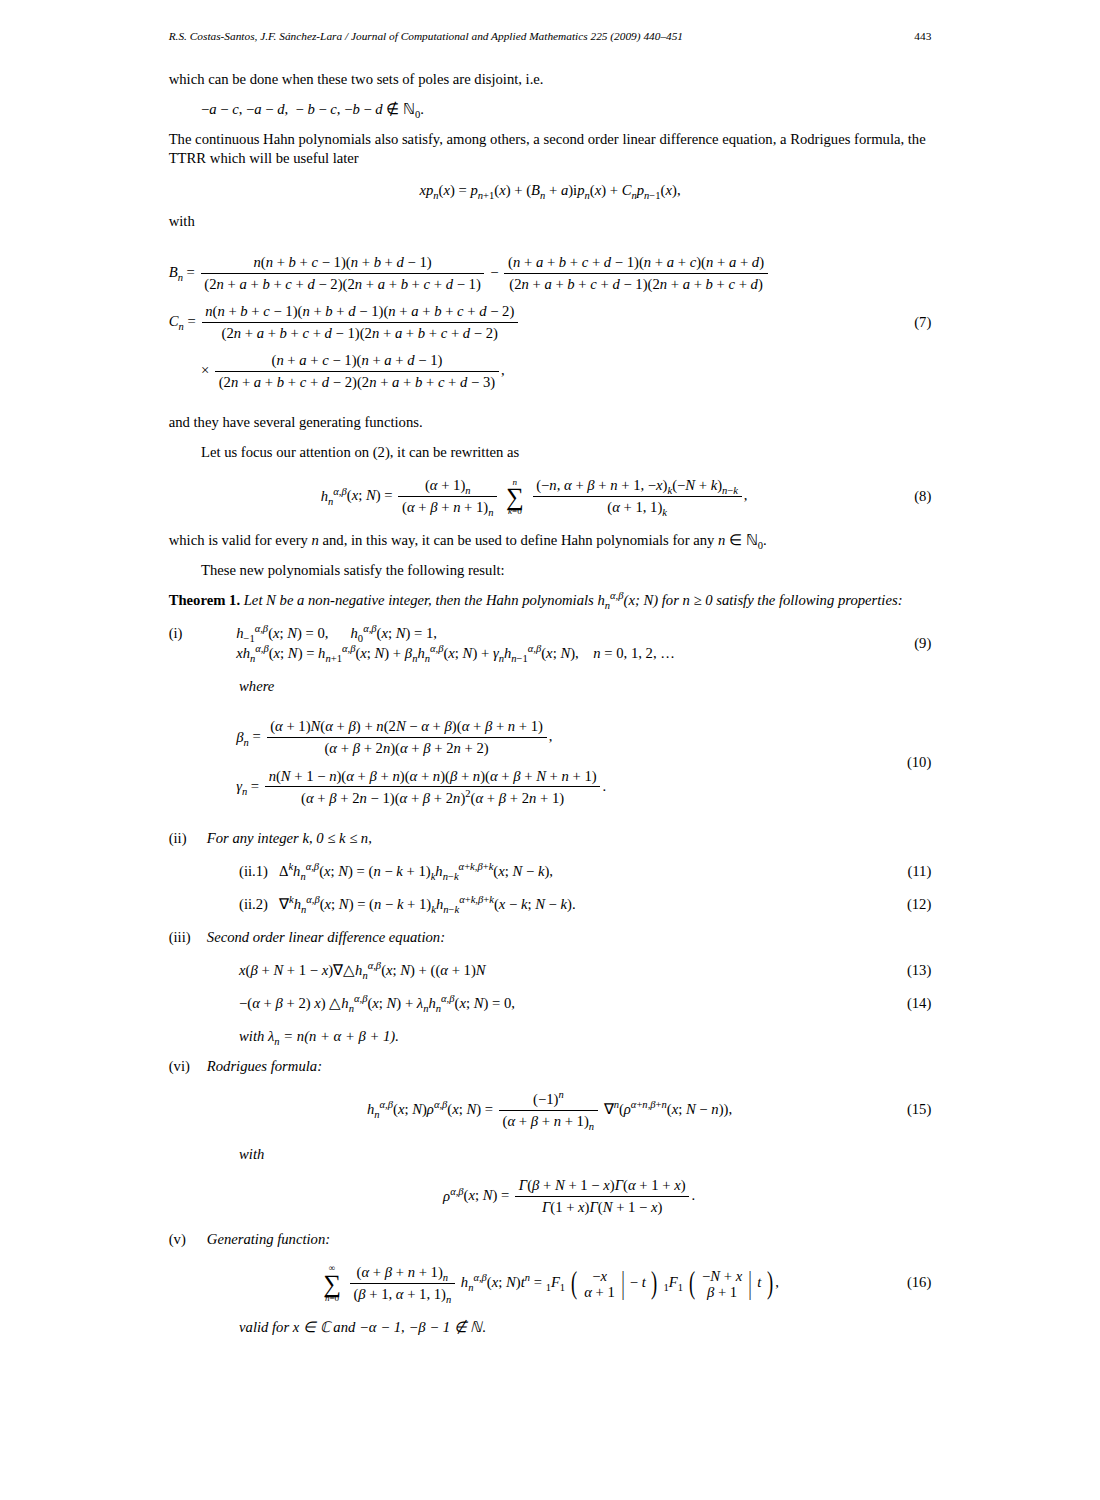R.S. Costas-Santos, J.F. Sánchez-Lara / Journal of Computational and Applied Mathematics 225 (2009) 440–451 443
which can be done when these two sets of poles are disjoint, i.e.
−a − c, −a − d, − b − c, −b − d ∉ ℕ0.
The continuous Hahn polynomials also satisfy, among others, a second order linear difference equation, a Rodrigues formula, the TTRR which will be useful later
xpn(x) = pn+1(x) + (Bn + a)ipn(x) + Cnpn−1(x),
with
Bn = n(n + b + c − 1)(n + b + d − 1)(2n + a + b + c + d − 2)(2n + a + b + c + d − 1) − (n + a + b + c + d − 1)(n + a + c)(n + a + d)(2n + a + b + c + d − 1)(2n + a + b + c + d)
Cn = n(n + b + c − 1)(n + b + d − 1)(n + a + b + c + d − 2)(2n + a + b + c + d − 1)(2n + a + b + c + d − 2)
× (n + a + c − 1)(n + a + d − 1)(2n + a + b + c + d − 2)(2n + a + b + c + d − 3),
(7)
and they have several generating functions.
Let us focus our attention on (2), it can be rewritten as
hnα,β(x; N) = (α + 1)n(α + β + n + 1)n n∑k=0 (−n, α + β + n + 1, −x)k(−N + k)n−k(α + 1, 1)k,
(8)
which is valid for every n and, in this way, it can be used to define Hahn polynomials for any n ∈ ℕ0.
These new polynomials satisfy the following result:
Theorem 1. Let N be a non-negative integer, then the Hahn polynomials hnα,β(x; N) for n ≥ 0 satisfy the following properties:
(i)
h−1α,β(x; N) = 0, h0α,β(x; N) = 1,
xhnα,β(x; N) = hn+1α,β(x; N) + βnhnα,β(x; N) + γnhn−1α,β(x; N), n = 0, 1, 2, …
(9)
where
βn = (α + 1)N(α + β) + n(2N − α + β)(α + β + n + 1)(α + β + 2n)(α + β + 2n + 2),
γn = n(N + 1 − n)(α + β + n)(α + n)(β + n)(α + β + N + n + 1)(α + β + 2n − 1)(α + β + 2n)2(α + β + 2n + 1).
(10)
(ii) For any integer k, 0 ≤ k ≤ n,
(ii.1) Δkhnα,β(x; N) = (n − k + 1)khn−kα+k,β+k(x; N − k),
(11)
(ii.2) ∇khnα,β(x; N) = (n − k + 1)khn−kα+k,β+k(x − k; N − k).
(12)
(iii) Second order linear difference equation:
x(β + N + 1 − x)∇△hnα,β(x; N) + ((α + 1)N
(13)
−(α + β + 2) x) △hnα,β(x; N) + λnhnα,β(x; N) = 0,
(14)
with λn = n(n + α + β + 1).
(vi) Rodrigues formula:
hnα,β(x; N)ρα,β(x; N) = (−1)n(α + β + n + 1)n ∇n(ρα+n,β+n(x; N − n)),
(15)
with
ρα,β(x; N) = Γ(β + N + 1 − x)Γ(α + 1 + x) Γ(1 + x)Γ(N + 1 − x).
(v) Generating function:
∞∑n=0 (α + β + n + 1)n(β + 1, α + 1, 1)n hnα,β(x; N)tn = 1F1 ( −x α + 1 | − t ) 1F1 ( −N + x β + 1 | t ),
(16)
valid for x ∈ ℂ and −α − 1, −β − 1 ∉ ℕ.